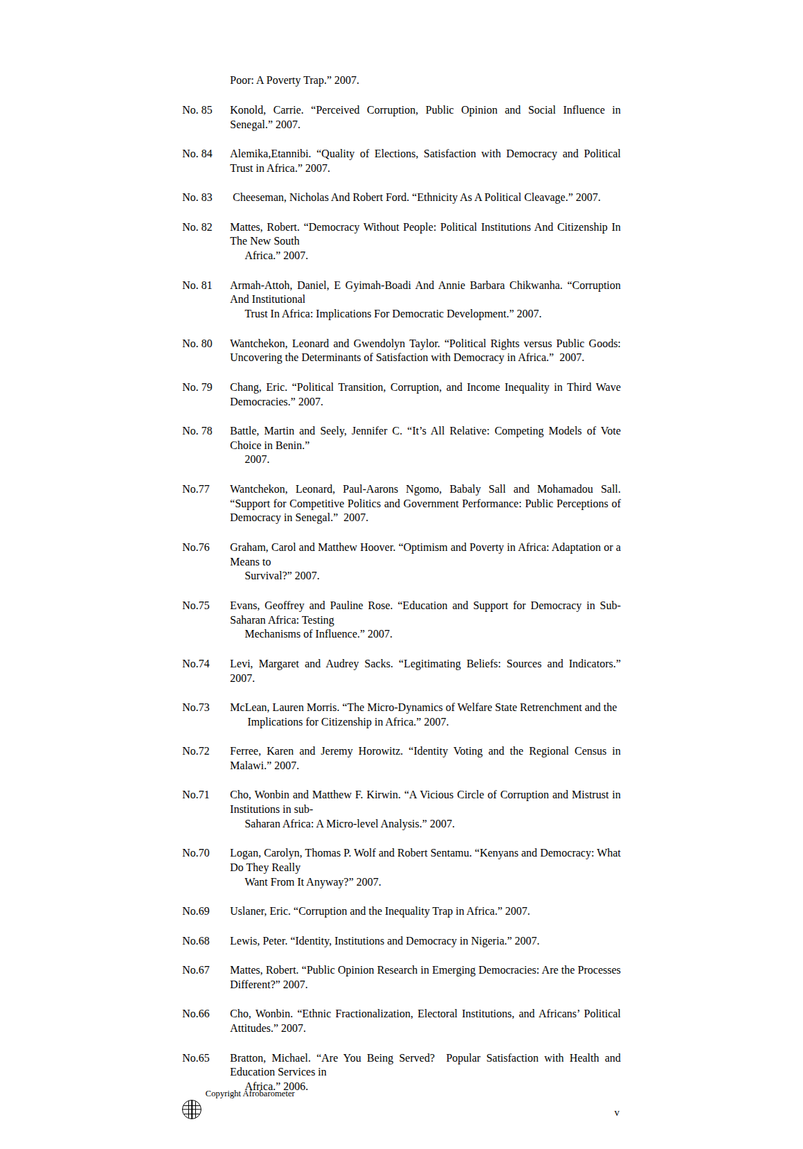Poor: A Poverty Trap.” 2007.
No. 85
Konold, Carrie. “Perceived Corruption, Public Opinion and Social Influence in Senegal.” 2007.
No. 84
Alemika,Etannibi. “Quality of Elections, Satisfaction with Democracy and Political Trust in Africa.” 2007.
No. 83
Cheeseman, Nicholas And Robert Ford. “Ethnicity As A Political Cleavage.” 2007.
No. 82
Mattes, Robert. “Democracy Without People: Political Institutions And Citizenship In The New SouthAfrica.” 2007.
No. 81
Armah-Attoh, Daniel, E Gyimah-Boadi And Annie Barbara Chikwanha. “Corruption And InstitutionalTrust In Africa: Implications For Democratic Development.” 2007.
No. 80
Wantchekon, Leonard and Gwendolyn Taylor. “Political Rights versus Public Goods: Uncovering the Determinants of Satisfaction with Democracy in Africa.” 2007.
No. 79
Chang, Eric. “Political Transition, Corruption, and Income Inequality in Third Wave Democracies.” 2007.
No. 78
Battle, Martin and Seely, Jennifer C. “It’s All Relative: Competing Models of Vote Choice in Benin.”2007.
No.77
Wantchekon, Leonard, Paul-Aarons Ngomo, Babaly Sall and Mohamadou Sall. “Support for Competitive Politics and Government Performance: Public Perceptions of Democracy in Senegal.” 2007.
No.76
Graham, Carol and Matthew Hoover. “Optimism and Poverty in Africa: Adaptation or a Means toSurvival?” 2007.
No.75
Evans, Geoffrey and Pauline Rose. “Education and Support for Democracy in Sub-Saharan Africa: TestingMechanisms of Influence.” 2007.
No.74
Levi, Margaret and Audrey Sacks. “Legitimating Beliefs: Sources and Indicators.” 2007.
No.73
McLean, Lauren Morris. “The Micro-Dynamics of Welfare State Retrenchment and the Implications for Citizenship in Africa.” 2007.
No.72
Ferree, Karen and Jeremy Horowitz. “Identity Voting and the Regional Census in Malawi.” 2007.
No.71
Cho, Wonbin and Matthew F. Kirwin. “A Vicious Circle of Corruption and Mistrust in Institutions in sub-Saharan Africa: A Micro-level Analysis.” 2007.
No.70
Logan, Carolyn, Thomas P. Wolf and Robert Sentamu. “Kenyans and Democracy: What Do They ReallyWant From It Anyway?” 2007.
No.69
Uslaner, Eric. “Corruption and the Inequality Trap in Africa.” 2007.
No.68
Lewis, Peter. “Identity, Institutions and Democracy in Nigeria.” 2007.
No.67
Mattes, Robert. “Public Opinion Research in Emerging Democracies: Are the Processes Different?” 2007.
No.66
Cho, Wonbin. “Ethnic Fractionalization, Electoral Institutions, and Africans’ Political Attitudes.” 2007.
No.65
Bratton, Michael. “Are You Being Served? Popular Satisfaction with Health and Education Services inAfrica.” 2006.
Copyright Afrobarometer
v